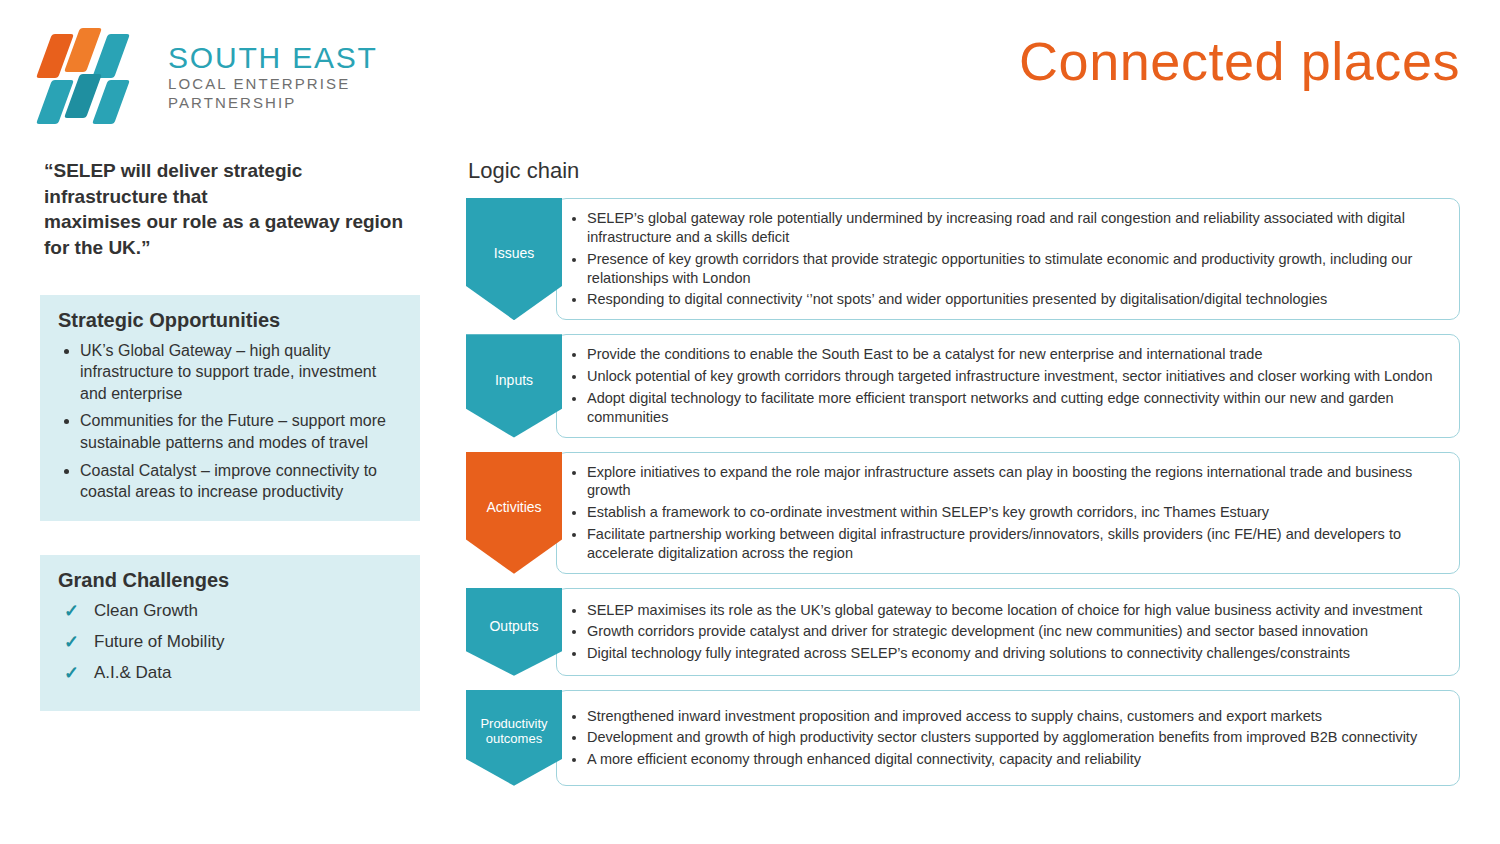SOUTH EAST
Local Enterprise
Partnership
Connected places
“SELEP will deliver strategic infrastructure that
maximises our role as a gateway region for the UK.”
Strategic Opportunities
UK’s Global Gateway – high quality infrastructure to support trade, investment and enterprise
Communities for the Future – support more sustainable patterns and modes of travel
Coastal Catalyst – improve connectivity to coastal areas to increase productivity
Grand Challenges
Clean Growth
Future of Mobility
A.I.& Data
Logic chain
Issues
SELEP’s global gateway role potentially undermined by increasing road and rail congestion and reliability associated with digital infrastructure and a skills deficit
Presence of key growth corridors that provide strategic opportunities to stimulate economic and productivity growth, including our relationships with London
Responding to digital connectivity ‘’not spots’ and wider opportunities presented by digitalisation/digital technologies
Inputs
Provide the conditions to enable the South East to be a catalyst for new enterprise and international trade
Unlock potential of key growth corridors through targeted infrastructure investment, sector initiatives and closer working with London
Adopt digital technology to facilitate more efficient transport networks and cutting edge connectivity within our new and garden communities
Activities
Explore initiatives to expand the role major infrastructure assets can play in boosting the regions international trade and business growth
Establish a framework to co-ordinate investment within SELEP’s key growth corridors, inc Thames Estuary
Facilitate partnership working between digital infrastructure providers/innovators, skills providers (inc FE/HE) and developers to accelerate digitalization across the region
Outputs
SELEP maximises its role as the UK’s global gateway to become location of choice for high value business activity and investment
Growth corridors provide catalyst and driver for strategic development (inc new communities) and sector based innovation
Digital technology fully integrated across SELEP’s economy and driving solutions to connectivity challenges/constraints
Productivity
outcomes
Strengthened inward investment proposition and improved access to supply chains, customers and export markets
Development and growth of high productivity sector clusters supported by agglomeration benefits from improved B2B connectivity
A more efficient economy through enhanced digital connectivity, capacity and reliability